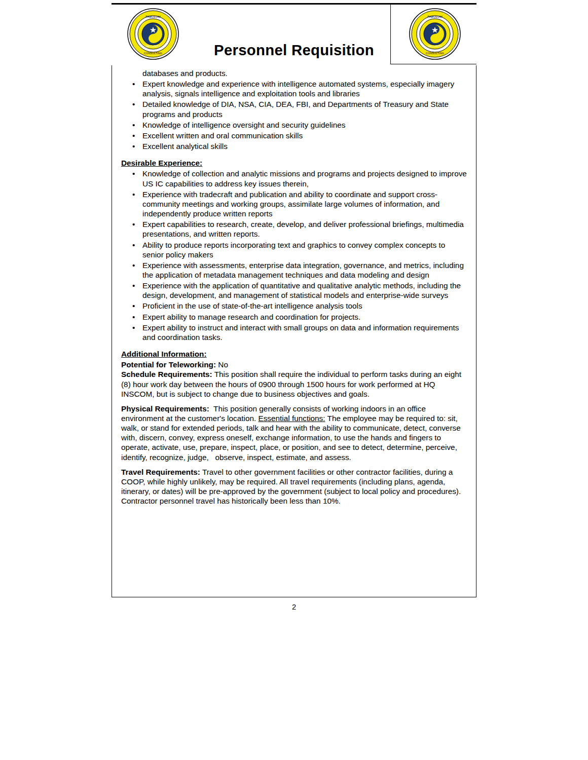PABULUM CONSULTING SECURITY
PABULUM CONSULTING SECURITY
Personnel Requisition
databases and products.
Expert knowledge and experience with intelligence automated systems, especially imagery analysis, signals intelligence and exploitation tools and libraries
Detailed knowledge of DIA, NSA, CIA, DEA, FBI, and Departments of Treasury and State programs and products
Knowledge of intelligence oversight and security guidelines
Excellent written and oral communication skills
Excellent analytical skills
Desirable Experience:
Knowledge of collection and analytic missions and programs and projects designed to improve US IC capabilities to address key issues therein,
Experience with tradecraft and publication and ability to coordinate and support cross-community meetings and working groups, assimilate large volumes of information, and independently produce written reports
Expert capabilities to research, create, develop, and deliver professional briefings, multimedia presentations, and written reports.
Ability to produce reports incorporating text and graphics to convey complex concepts to senior policy makers
Experience with assessments, enterprise data integration, governance, and metrics, including the application of metadata management techniques and data modeling and design
Experience with the application of quantitative and qualitative analytic methods, including the design, development, and management of statistical models and enterprise-wide surveys
Proficient in the use of state-of-the-art intelligence analysis tools
Expert ability to manage research and coordination for projects.
Expert ability to instruct and interact with small groups on data and information requirements and coordination tasks.
Additional Information:
Potential for Teleworking: No
Schedule Requirements: This position shall require the individual to perform tasks during an eight (8) hour work day between the hours of 0900 through 1500 hours for work performed at HQ INSCOM, but is subject to change due to business objectives and goals.
Physical Requirements: This position generally consists of working indoors in an office environment at the customer's location. Essential functions: The employee may be required to: sit, walk, or stand for extended periods, talk and hear with the ability to communicate, detect, converse with, discern, convey, express oneself, exchange information, to use the hands and fingers to operate, activate, use, prepare, inspect, place, or position, and see to detect, determine, perceive, identify, recognize, judge, observe, inspect, estimate, and assess.
Travel Requirements: Travel to other government facilities or other contractor facilities, during a COOP, while highly unlikely, may be required. All travel requirements (including plans, agenda, itinerary, or dates) will be pre-approved by the government (subject to local policy and procedures). Contractor personnel travel has historically been less than 10%.
2